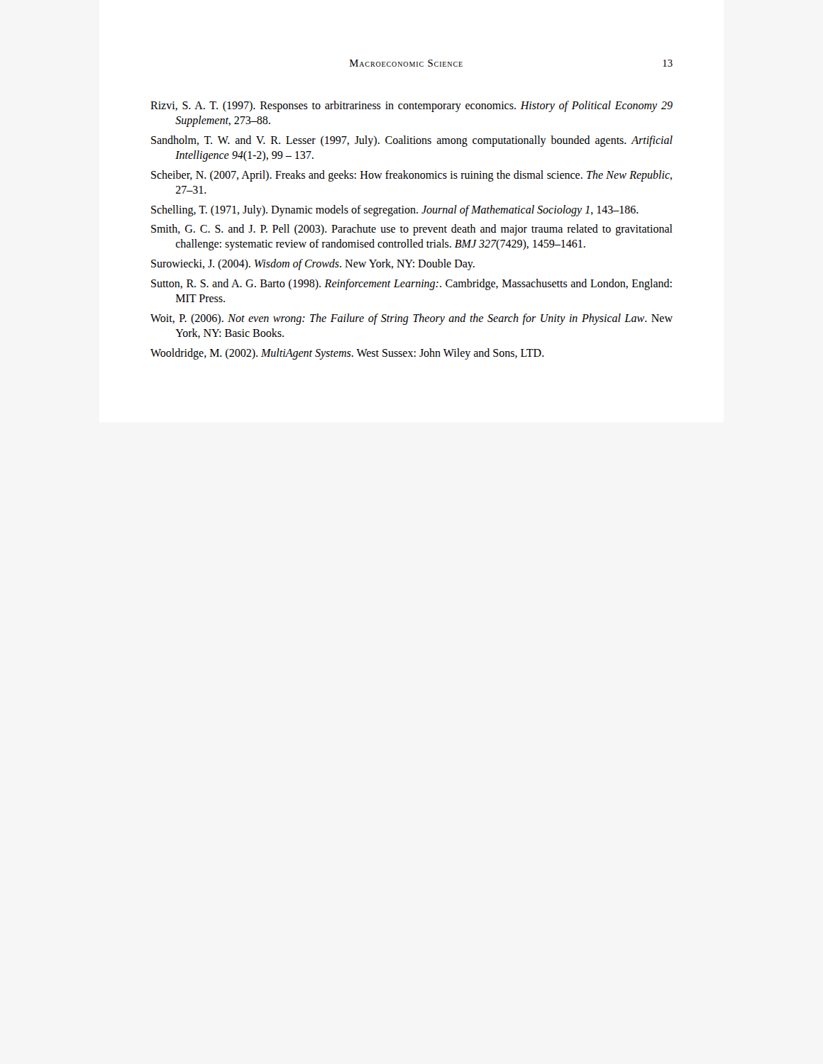Macroeconomic Science 13
Rizvi, S. A. T. (1997). Responses to arbitrariness in contemporary economics. History of Political Economy 29 Supplement, 273–88.
Sandholm, T. W. and V. R. Lesser (1997, July). Coalitions among computationally bounded agents. Artificial Intelligence 94(1-2), 99 – 137.
Scheiber, N. (2007, April). Freaks and geeks: How freakonomics is ruining the dismal science. The New Republic, 27–31.
Schelling, T. (1971, July). Dynamic models of segregation. Journal of Mathematical Sociology 1, 143–186.
Smith, G. C. S. and J. P. Pell (2003). Parachute use to prevent death and major trauma related to gravitational challenge: systematic review of randomised controlled trials. BMJ 327(7429), 1459–1461.
Surowiecki, J. (2004). Wisdom of Crowds. New York, NY: Double Day.
Sutton, R. S. and A. G. Barto (1998). Reinforcement Learning:. Cambridge, Massachusetts and London, England: MIT Press.
Woit, P. (2006). Not even wrong: The Failure of String Theory and the Search for Unity in Physical Law. New York, NY: Basic Books.
Wooldridge, M. (2002). MultiAgent Systems. West Sussex: John Wiley and Sons, LTD.